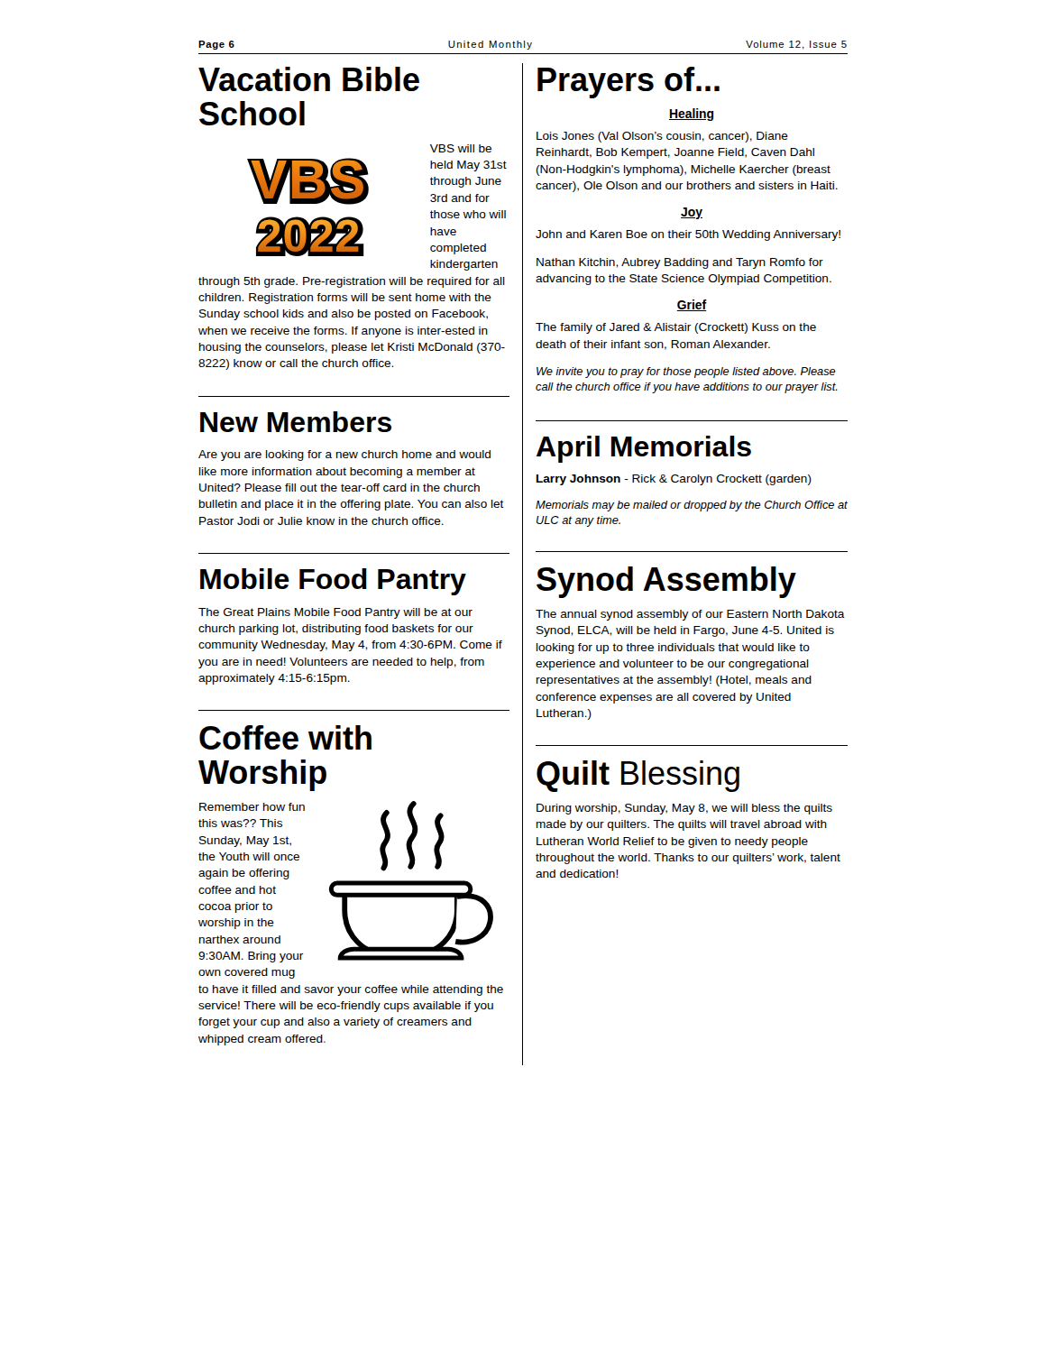Page 6
United Monthly
Volume 12, Issue 5
Vacation Bible School
VBS VBS 2022 2022
VBS will be held May 31st through June 3rd and for those who will have completed kindergarten through 5th grade. Pre-registration will be required for all children. Registration forms will be sent home with the Sunday school kids and also be posted on Facebook, when we receive the forms. If anyone is inter‑ested in housing the counselors, please let Kristi McDonald (370-8222) know or call the church office.
New Members
Are you are looking for a new church home and would like more information about becoming a member at United? Please fill out the tear-off card in the church bulletin and place it in the offering plate. You can also let Pastor Jodi or Julie know in the church office.
Mobile Food Pantry
The Great Plains Mobile Food Pantry will be at our church parking lot, distributing food baskets for our community Wednesday, May 4, from 4:30-6PM. Come if you are in need! Volunteers are needed to help, from approximately 4:15-6:15pm.
Coffee with Worship
Remember how fun this was?? This Sunday, May 1st, the Youth will once again be offering coffee and hot cocoa prior to worship in the narthex around 9:30AM. Bring your own covered mug to have it filled and savor your coffee while attending the service! There will be eco-friendly cups available if you forget your cup and also a variety of creamers and whipped cream offered.
Prayers of...
Healing
Lois Jones (Val Olson’s cousin, cancer), Diane Reinhardt, Bob Kempert, Joanne Field, Caven Dahl (Non-Hodgkin's lymphoma), Michelle Kaercher (breast cancer), Ole Olson and our brothers and sisters in Haiti.
Joy
John and Karen Boe on their 50th Wedding Anniversary!
Nathan Kitchin, Aubrey Badding and Taryn Romfo for advancing to the State Science Olympiad Competition.
Grief
The family of Jared & Alistair (Crockett) Kuss on the death of their infant son, Roman Alexander.
We invite you to pray for those people listed above. Please call the church office if you have additions to our prayer list.
April Memorials
Larry Johnson - Rick & Carolyn Crockett (garden)
Memorials may be mailed or dropped by the Church Office at ULC at any time.
Synod Assembly
The annual synod assembly of our Eastern North Dakota Synod, ELCA, will be held in Fargo, June 4-5. United is looking for up to three individuals that would like to experience and volunteer to be our congregational representatives at the assembly! (Hotel, meals and conference expenses are all covered by United Lutheran.)
Quilt Blessing
During worship, Sunday, May 8, we will bless the quilts made by our quilters. The quilts will travel abroad with Lutheran World Relief to be given to needy people throughout the world. Thanks to our quilters’ work, talent and dedication!